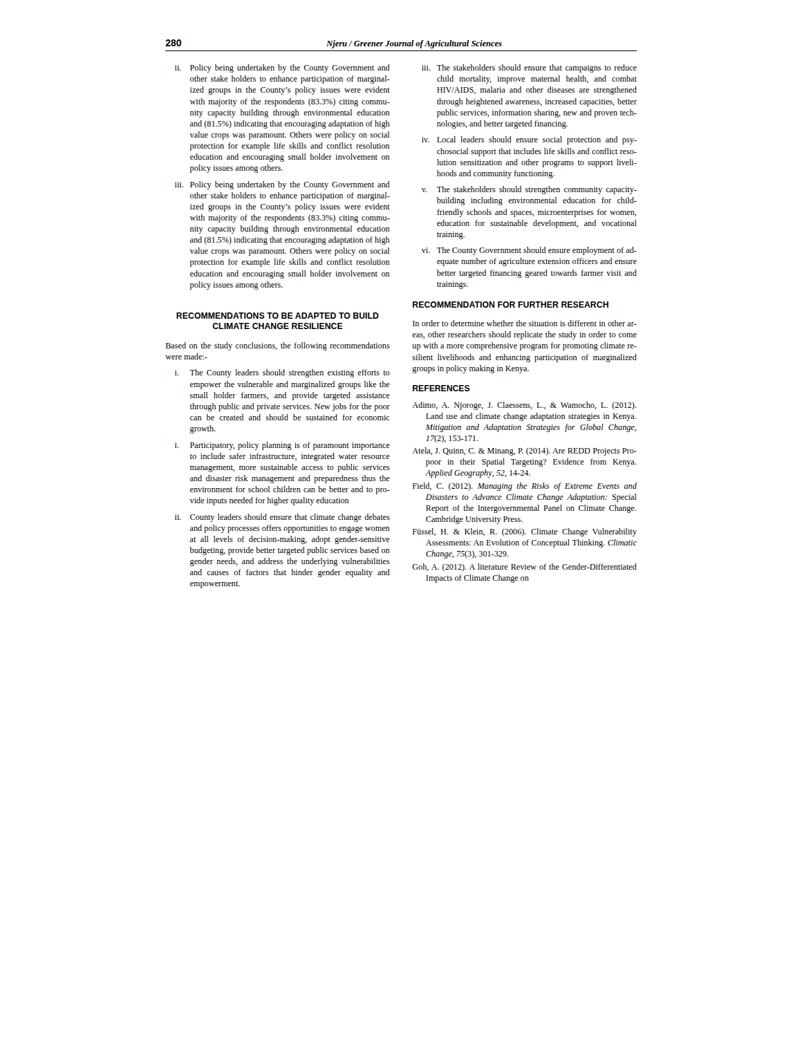280 Njeru / Greener Journal of Agricultural Sciences
ii. Policy being undertaken by the County Government and other stake holders to enhance participation of marginalized groups in the County’s policy issues were evident with majority of the respondents (83.3%) citing community capacity building through environmental education and (81.5%) indicating that encouraging adaptation of high value crops was paramount. Others were policy on social protection for example life skills and conflict resolution education and encouraging small holder involvement on policy issues among others.
iii. Policy being undertaken by the County Government and other stake holders to enhance participation of marginalized groups in the County’s policy issues were evident with majority of the respondents (83.3%) citing community capacity building through environmental education and (81.5%) indicating that encouraging adaptation of high value crops was paramount. Others were policy on social protection for example life skills and conflict resolution education and encouraging small holder involvement on policy issues among others.
Recommendations to be adapted to build climate change resilience
Based on the study conclusions, the following recommendations were made:-
i. The County leaders should strengthen existing efforts to empower the vulnerable and marginalized groups like the small holder farmers, and provide targeted assistance through public and private services. New jobs for the poor can be created and should be sustained for economic growth.
i. Participatory, policy planning is of paramount importance to include safer infrastructure, integrated water resource management, more sustainable access to public services and disaster risk management and preparedness thus the environment for school children can be better and to provide inputs needed for higher quality education
ii. County leaders should ensure that climate change debates and policy processes offers opportunities to engage women at all levels of decision-making, adopt gender-sensitive budgeting, provide better targeted public services based on gender needs, and address the underlying vulnerabilities and causes of factors that hinder gender equality and empowerment.
iii. The stakeholders should ensure that campaigns to reduce child mortality, improve maternal health, and combat HIV/AIDS, malaria and other diseases are strengthened through heightened awareness, increased capacities, better public services, information sharing, new and proven technologies, and better targeted financing.
iv. Local leaders should ensure social protection and psychosocial support that includes life skills and conflict resolution sensitization and other programs to support livelihoods and community functioning.
v. The stakeholders should strengthen community capacity-building including environmental education for child-friendly schools and spaces, microenterprises for women, education for sustainable development, and vocational training.
vi. The County Government should ensure employment of adequate number of agriculture extension officers and ensure better targeted financing geared towards farmer visit and trainings.
Recommendation for further research
In order to determine whether the situation is different in other areas, other researchers should replicate the study in order to come up with a more comprehensive program for promoting climate resilient livelihoods and enhancing participation of marginalized groups in policy making in Kenya.
References
Adimo, A. Njoroge, J. Claessens, L., & Wamocho, L. (2012). Land use and climate change adaptation strategies in Kenya. Mitigation and Adaptation Strategies for Global Change, 17(2), 153-171.
Atela, J. Quinn, C. & Minang, P. (2014). Are REDD Projects Pro-poor in their Spatial Targeting? Evidence from Kenya. Applied Geography, 52, 14-24.
Field, C. (2012). Managing the Risks of Extreme Events and Disasters to Advance Climate Change Adaptation: Special Report of the Intergovernmental Panel on Climate Change. Cambridge University Press.
Füssel, H. & Klein, R. (2006). Climate Change Vulnerability Assessments: An Evolution of Conceptual Thinking. Climatic Change, 75(3), 301-329.
Goh, A. (2012). A literature Review of the Gender-Differentiated Impacts of Climate Change on